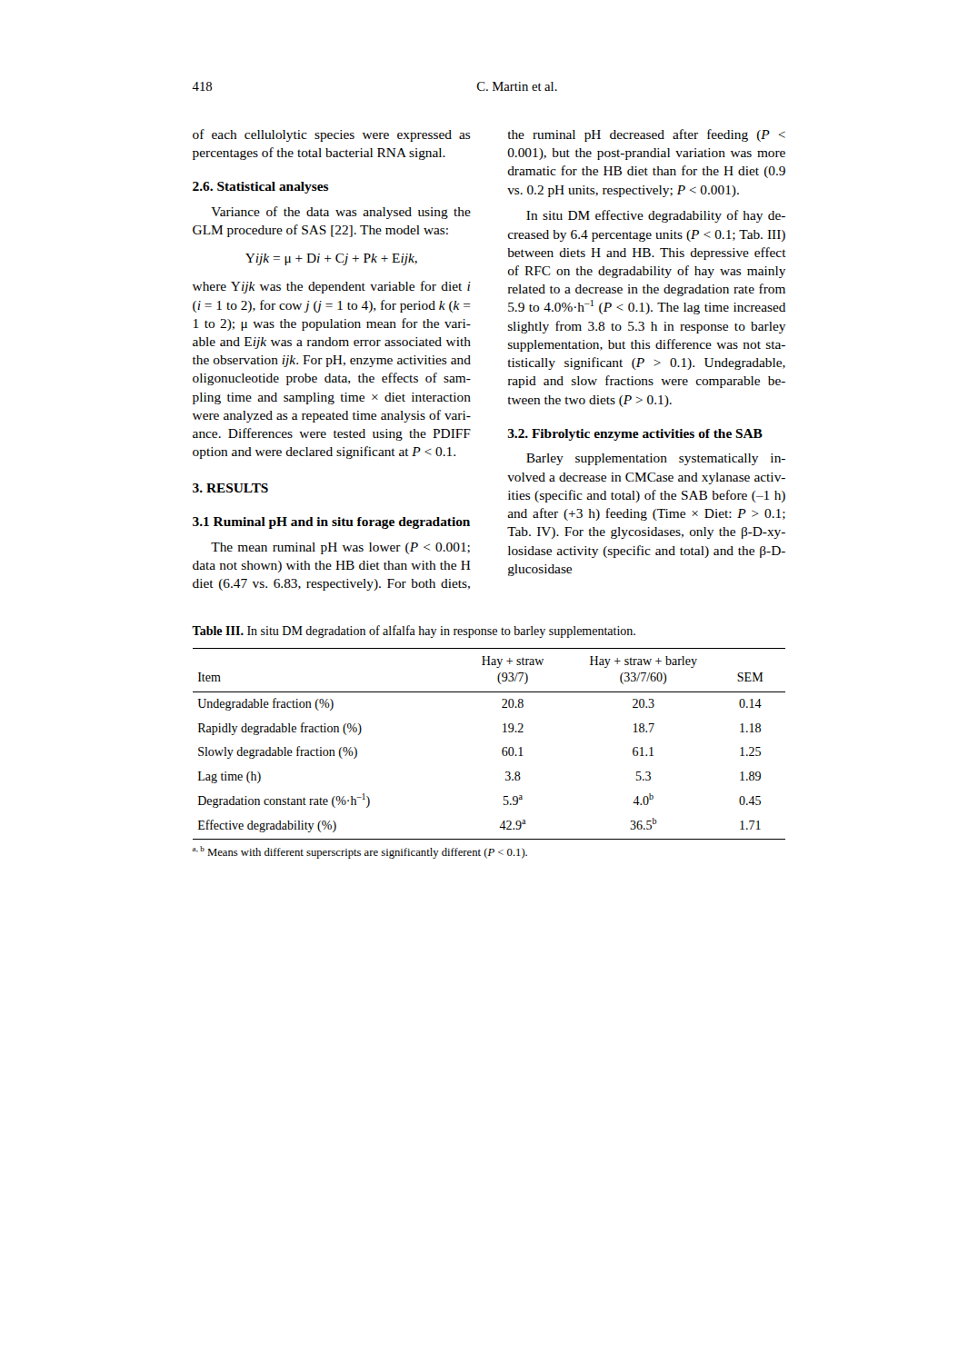418
C. Martin et al.
of each cellulolytic species were expressed as percentages of the total bacterial RNA signal.
2.6. Statistical analyses
Variance of the data was analysed using the GLM procedure of SAS [22]. The model was:
Yijk = μ + Di + Cj + Pk + Eijk,
where Yijk was the dependent variable for diet i (i = 1 to 2), for cow j (j = 1 to 4), for period k (k = 1 to 2); μ was the population mean for the variable and Eijk was a random error associated with the observation ijk. For pH, enzyme activities and oligonucleotide probe data, the effects of sampling time and sampling time × diet interaction were analyzed as a repeated time analysis of variance. Differences were tested using the PDIFF option and were declared significant at P < 0.1.
3. RESULTS
3.1 Ruminal pH and in situ forage degradation
The mean ruminal pH was lower (P < 0.001; data not shown) with the HB diet than with the H diet (6.47 vs. 6.83, respectively). For both diets, the ruminal pH decreased after feeding (P < 0.001), but the post-prandial variation was more dramatic for the HB diet than for the H diet (0.9 vs. 0.2 pH units, respectively; P < 0.001).
In situ DM effective degradability of hay decreased by 6.4 percentage units (P < 0.1; Tab. III) between diets H and HB. This depressive effect of RFC on the degradability of hay was mainly related to a decrease in the degradation rate from 5.9 to 4.0%·h–1 (P < 0.1). The lag time increased slightly from 3.8 to 5.3 h in response to barley supplementation, but this difference was not statistically significant (P > 0.1). Undegradable, rapid and slow fractions were comparable between the two diets (P > 0.1).
3.2. Fibrolytic enzyme activities of the SAB
Barley supplementation systematically involved a decrease in CMCase and xylanase activities (specific and total) of the SAB before (–1 h) and after (+3 h) feeding (Time × Diet: P > 0.1; Tab. IV). For the glycosidases, only the β-D-xylosidase activity (specific and total) and the β-D-glucosidase
Table III. In situ DM degradation of alfalfa hay in response to barley supplementation.
| Item | Hay + straw (93/7) | Hay + straw + barley (33/7/60) | SEM |
| --- | --- | --- | --- |
| Undegradable fraction (%) | 20.8 | 20.3 | 0.14 |
| Rapidly degradable fraction (%) | 19.2 | 18.7 | 1.18 |
| Slowly degradable fraction (%) | 60.1 | 61.1 | 1.25 |
| Lag time (h) | 3.8 | 5.3 | 1.89 |
| Degradation constant rate (%·h –1 ) | 5.9 a | 4.0 b | 0.45 |
| Effective degradability (%) | 42.9 a | 36.5 b | 1.71 |
a, b Means with different superscripts are significantly different (P < 0.1).